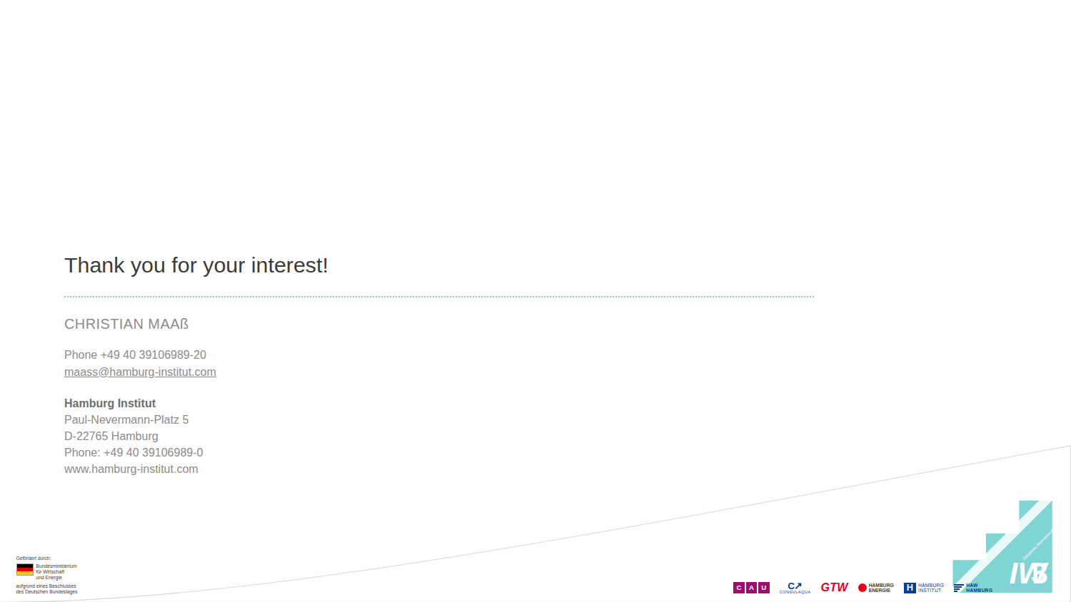Thank you for your interest!
CHRISTIAN MAAß
Phone +49 40 39106989-20
maass@hamburg-institut.com
Hamburg Institut
Paul-Nevermann-Platz 5
D-22765 Hamburg
Phone: +49 40 39106989-0
www.hamburg-institut.com
IW 3 Integrierte Wärmewende Wilhelmsburg
Gefördert durch:
Bundesministerium
für Wirtschaft
und Energie
aufgrund eines Beschlusses
des Deutschen Bundestages
CAU
C↗
CONSULAQUA
GTW
HAMBURG
ENERGIE
H
HAMBURG
INSTITUT
HAW
HAMBURG